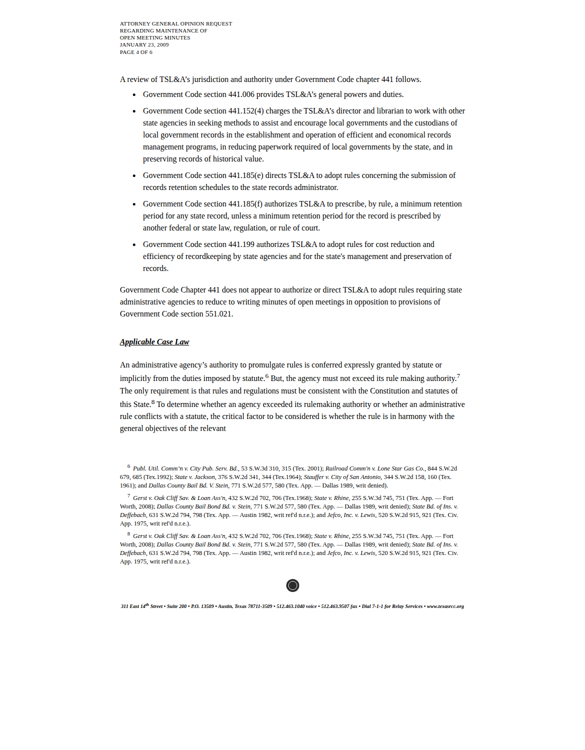Attorney General Opinion Request Regarding Maintenance of Open Meeting Minutes January 23, 2009 Page 4 of 6
A review of TSL&A’s jurisdiction and authority under Government Code chapter 441 follows.
Government Code section 441.006 provides TSL&A’s general powers and duties.
Government Code section 441.152(4) charges the TSL&A’s director and librarian to work with other state agencies in seeking methods to assist and encourage local governments and the custodians of local government records in the establishment and operation of efficient and economical records management programs, in reducing paperwork required of local governments by the state, and in preserving records of historical value.
Government Code section 441.185(e) directs TSL&A to adopt rules concerning the submission of records retention schedules to the state records administrator.
Government Code section 441.185(f) authorizes TSL&A to prescribe, by rule, a minimum retention period for any state record, unless a minimum retention period for the record is prescribed by another federal or state law, regulation, or rule of court.
Government Code section 441.199 authorizes TSL&A to adopt rules for cost reduction and efficiency of recordkeeping by state agencies and for the state's management and preservation of records.
Government Code Chapter 441 does not appear to authorize or direct TSL&A to adopt rules requiring state administrative agencies to reduce to writing minutes of open meetings in opposition to provisions of Government Code section 551.021.
Applicable Case Law
An administrative agency’s authority to promulgate rules is conferred expressly granted by statute or implicitly from the duties imposed by statute.6 But, the agency must not exceed its rule making authority.7 The only requirement is that rules and regulations must be consistent with the Constitution and statutes of this State.8 To determine whether an agency exceeded its rulemaking authority or whether an administrative rule conflicts with a statute, the critical factor to be considered is whether the rule is in harmony with the general objectives of the relevant
6 Publ. Util. Comm’n v. City Pub. Serv. Bd., 53 S.W.3d 310, 315 (Tex. 2001); Railroad Comm'n v. Lone Star Gas Co., 844 S.W.2d 679, 685 (Tex.1992); State v. Jackson, 376 S.W.2d 341, 344 (Tex.1964); Stauffer v. City of San Antonio, 344 S.W.2d 158, 160 (Tex. 1961); and Dallas County Bail Bd. V. Stein, 771 S.W.2d 577, 580 (Tex. App. — Dallas 1989, writ denied).
7 Gerst v. Oak Cliff Sav. & Loan Ass'n, 432 S.W.2d 702, 706 (Tex.1968); State v. Rhine, 255 S.W.3d 745, 751 (Tex. App. — Fort Worth, 2008); Dallas County Bail Bond Bd. v. Stein, 771 S.W.2d 577, 580 (Tex. App. — Dallas 1989, writ denied); State Bd. of Ins. v. Deffebach, 631 S.W.2d 794, 798 (Tex. App. — Austin 1982, writ ref'd n.r.e.); and Jefco, Inc. v. Lewis, 520 S.W.2d 915, 921 (Tex. Civ. App. 1975, writ ref'd n.r.e.).
8 Gerst v. Oak Cliff Sav. & Loan Ass'n, 432 S.W.2d 702, 706 (Tex.1968); State v. Rhine, 255 S.W.3d 745, 751 (Tex. App. — Fort Worth, 2008); Dallas County Bail Bond Bd. v. Stein, 771 S.W.2d 577, 580 (Tex. App. — Dallas 1989, writ denied); State Bd. of Ins. v. Deffebach, 631 S.W.2d 794, 798 (Tex. App. — Austin 1982, writ ref'd n.r.e.); and Jefco, Inc. v. Lewis, 520 S.W.2d 915, 921 (Tex. Civ. App. 1975, writ ref'd n.r.e.).
311 East 14th Street • Suite 200 • P.O. 13509 • Austin, Texas 78711-3509 • 512.463.1040 voice • 512.463.9507 fax • Dial 7-1-1 for Relay Services • www.texasrcc.org